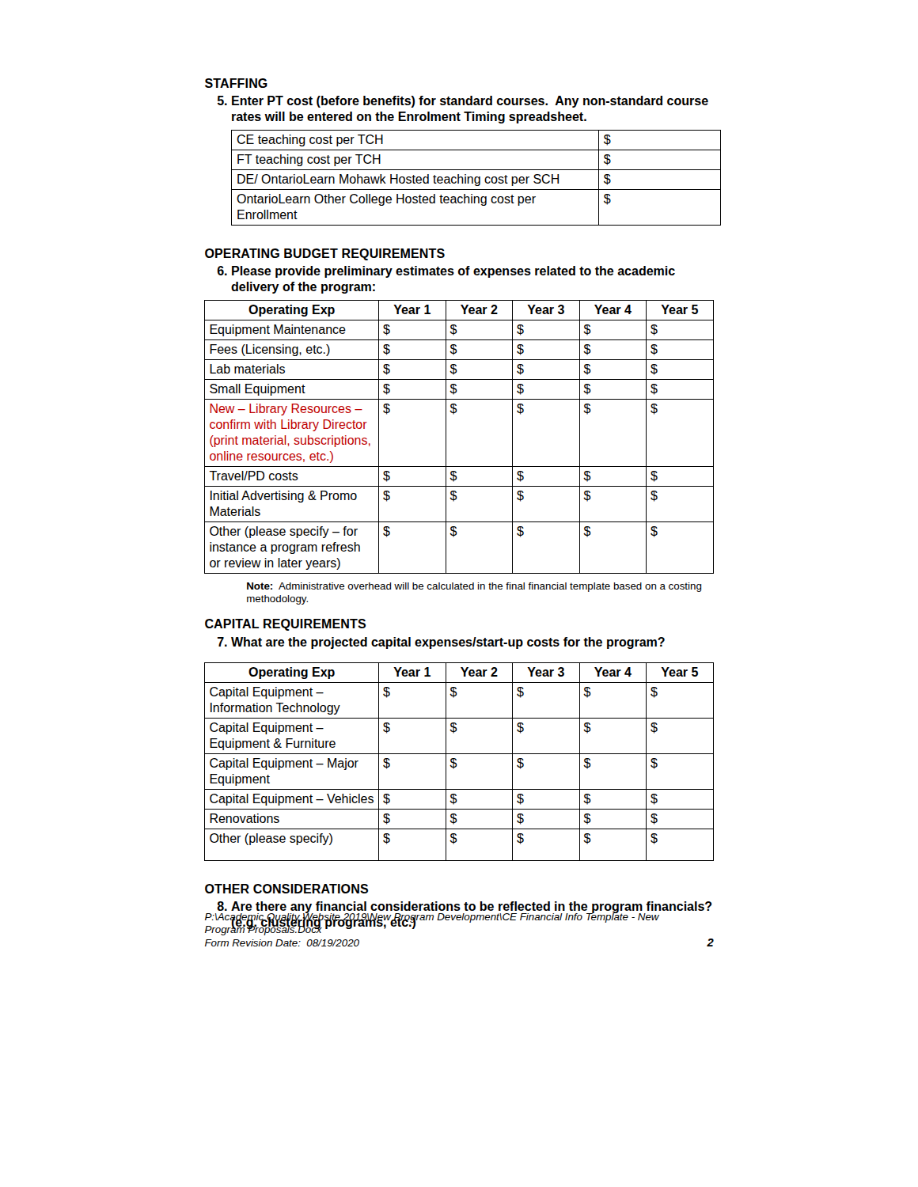STAFFING
Enter PT cost (before benefits) for standard courses. Any non-standard course rates will be entered on the Enrolment Timing spreadsheet.
| CE teaching cost per TCH | $ |
| FT teaching cost per TCH | $ |
| DE/ OntarioLearn Mohawk Hosted teaching cost per SCH | $ |
| OntarioLearn Other College Hosted teaching cost per Enrollment | $ |
OPERATING BUDGET REQUIREMENTS
Please provide preliminary estimates of expenses related to the academic delivery of the program:
| Operating Exp | Year 1 | Year 2 | Year 3 | Year 4 | Year 5 |
| --- | --- | --- | --- | --- | --- |
| Equipment Maintenance | $ | $ | $ | $ | $ |
| Fees (Licensing, etc.) | $ | $ | $ | $ | $ |
| Lab materials | $ | $ | $ | $ | $ |
| Small Equipment | $ | $ | $ | $ | $ |
| New – Library Resources – confirm with Library Director (print material, subscriptions, online resources, etc.) | $ | $ | $ | $ | $ |
| Travel/PD costs | $ | $ | $ | $ | $ |
| Initial Advertising & Promo Materials | $ | $ | $ | $ | $ |
| Other (please specify – for instance a program refresh or review in later years) | $ | $ | $ | $ | $ |
Note: Administrative overhead will be calculated in the final financial template based on a costing methodology.
CAPITAL REQUIREMENTS
What are the projected capital expenses/start-up costs for the program?
| Operating Exp | Year 1 | Year 2 | Year 3 | Year 4 | Year 5 |
| --- | --- | --- | --- | --- | --- |
| Capital Equipment – Information Technology | $ | $ | $ | $ | $ |
| Capital Equipment – Equipment & Furniture | $ | $ | $ | $ | $ |
| Capital Equipment – Major Equipment | $ | $ | $ | $ | $ |
| Capital Equipment – Vehicles | $ | $ | $ | $ | $ |
| Renovations | $ | $ | $ | $ | $ |
| Other (please specify) | $ | $ | $ | $ | $ |
OTHER CONSIDERATIONS
Are there any financial considerations to be reflected in the program financials? (e.g. clustering programs, etc.)
P:\Academic Quality Website 2019\New Program Development\CE Financial Info Template - New Program Proposals.Docx
Form Revision Date: 08/19/2020
2